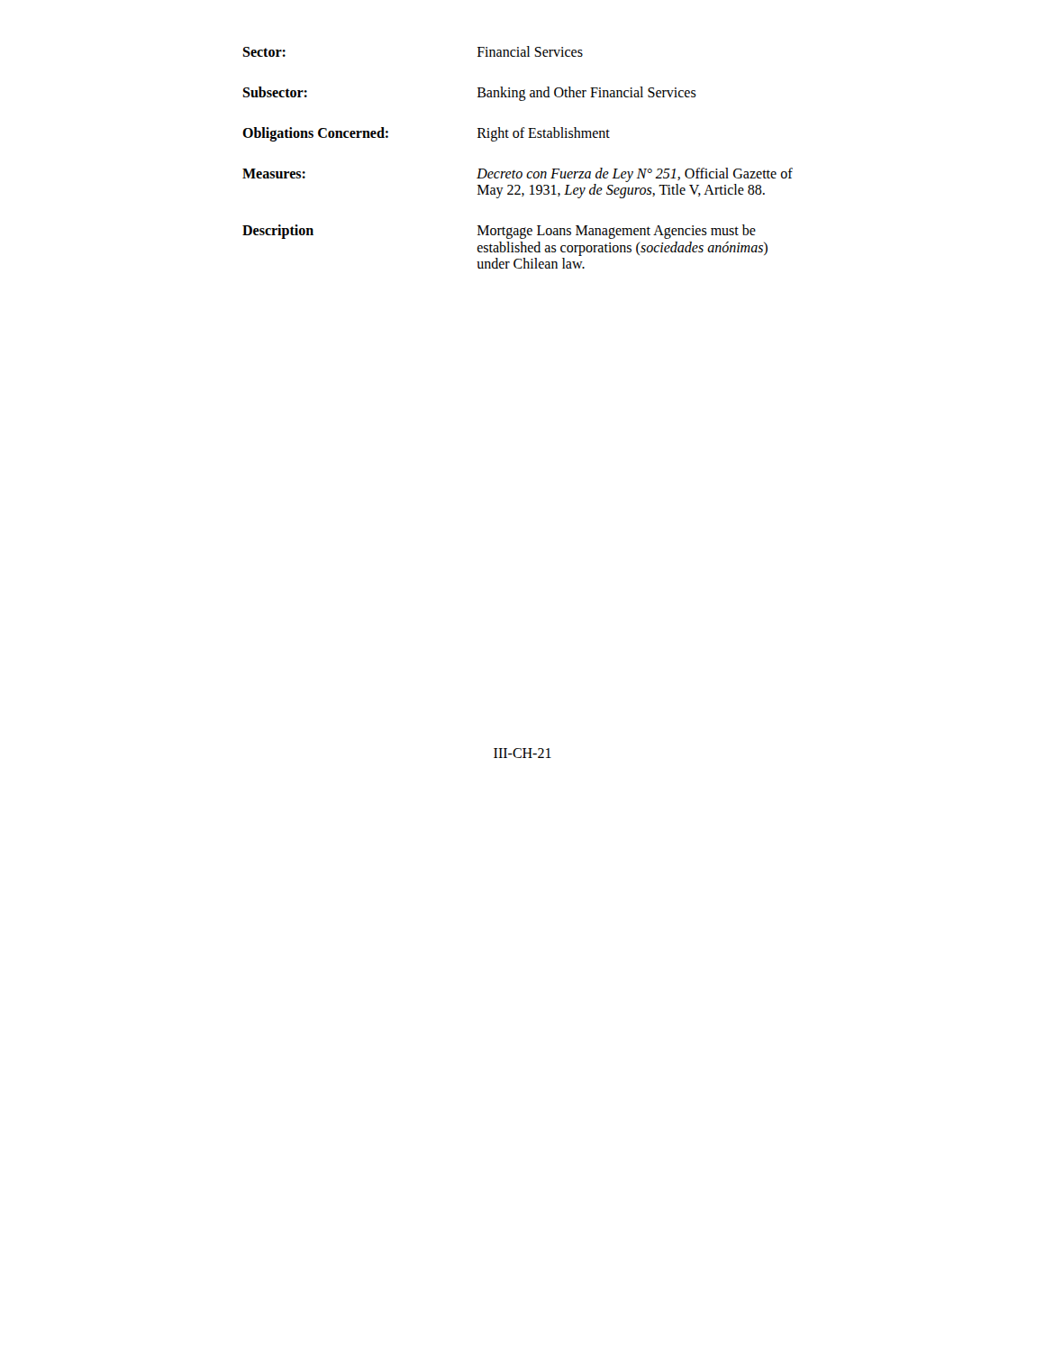| Sector: | Financial Services |
| Subsector: | Banking and Other Financial Services |
| Obligations Concerned: | Right of Establishment |
| Measures: | Decreto con Fuerza de Ley N° 251, Official Gazette of May 22, 1931, Ley de Seguros , Title V, Article 88. |
| Description | Mortgage Loans Management Agencies must be established as corporations ( sociedades anónimas ) under Chilean law. |
III-CH-21